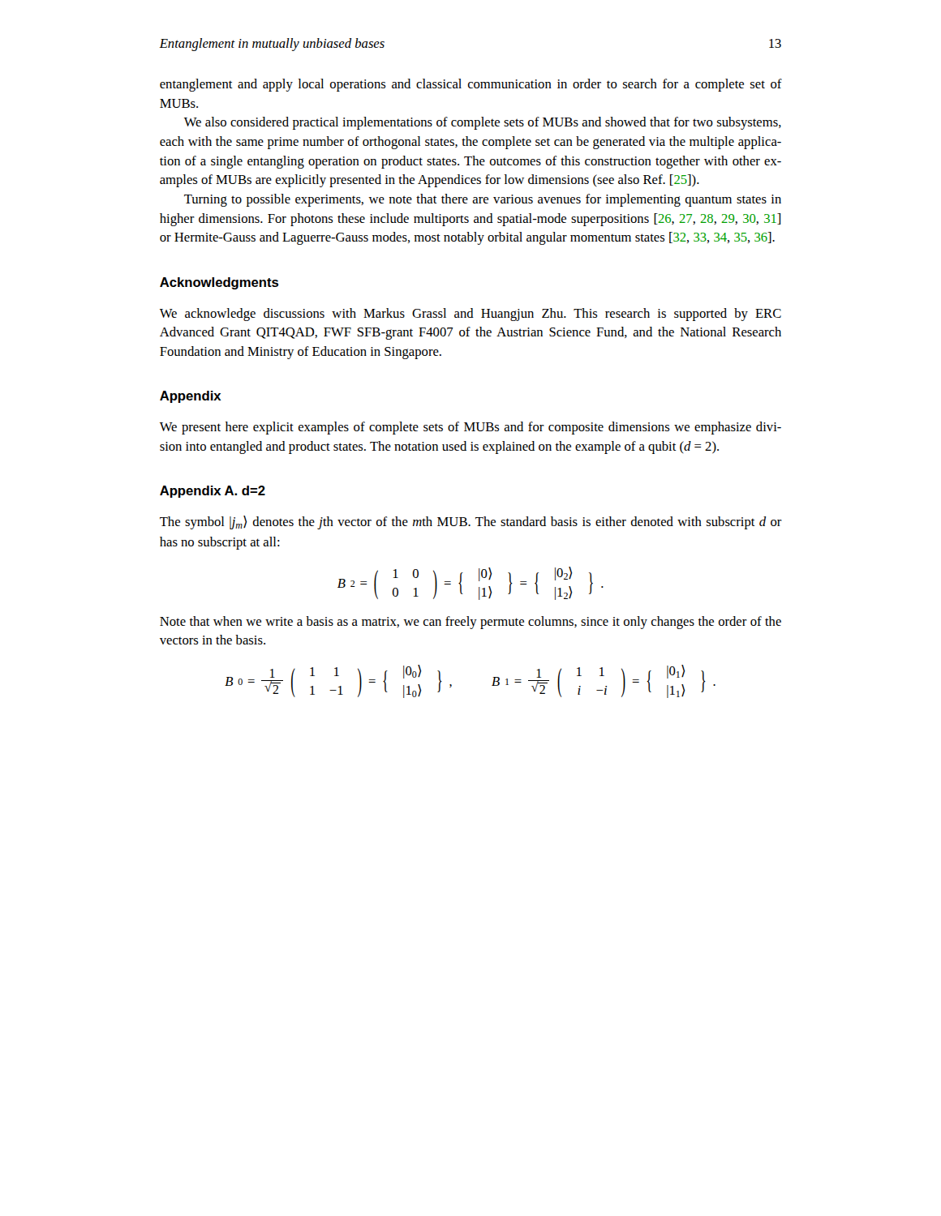Entanglement in mutually unbiased bases 13
entanglement and apply local operations and classical communication in order to search for a complete set of MUBs.
We also considered practical implementations of complete sets of MUBs and showed that for two subsystems, each with the same prime number of orthogonal states, the complete set can be generated via the multiple application of a single entangling operation on product states. The outcomes of this construction together with other examples of MUBs are explicitly presented in the Appendices for low dimensions (see also Ref. [25]).
Turning to possible experiments, we note that there are various avenues for implementing quantum states in higher dimensions. For photons these include multiports and spatial-mode superpositions [26, 27, 28, 29, 30, 31] or Hermite-Gauss and Laguerre-Gauss modes, most notably orbital angular momentum states [32, 33, 34, 35, 36].
Acknowledgments
We acknowledge discussions with Markus Grassl and Huangjun Zhu. This research is supported by ERC Advanced Grant QIT4QAD, FWF SFB-grant F4007 of the Austrian Science Fund, and the National Research Foundation and Ministry of Education in Singapore.
Appendix
We present here explicit examples of complete sets of MUBs and for composite dimensions we emphasize division into entangled and product states. The notation used is explained on the example of a qubit (d = 2).
Appendix A. d=2
The symbol |jm⟩ denotes the jth vector of the mth MUB. The standard basis is either denoted with subscript d or has no subscript at all:
B 2 = (
| 1 | 0 |
| 0 | 1 |
) = {
| /0⟩ |
| /1⟩ |
} = {
| /0 2 ⟩ |
| /1 2 ⟩ |
} .
Note that when we write a basis as a matrix, we can freely permute columns, since it only changes the order of the vectors in the basis.
B 0 = 12 (
| 1 | 1 |
| 1 | −1 |
) = {
| /0 0 ⟩ |
| /1 0 ⟩ |
} , B 1 = 12 (
| 1 | 1 |
| i | − i |
) = {
| /0 1 ⟩ |
| /1 1 ⟩ |
} .